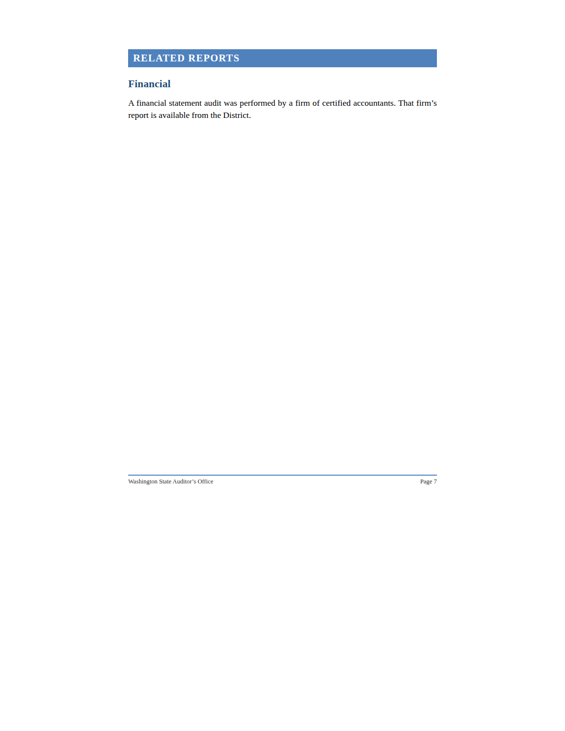RELATED REPORTS
Financial
A financial statement audit was performed by a firm of certified accountants. That firm’s report is available from the District.
Washington State Auditor’s Office Page 7